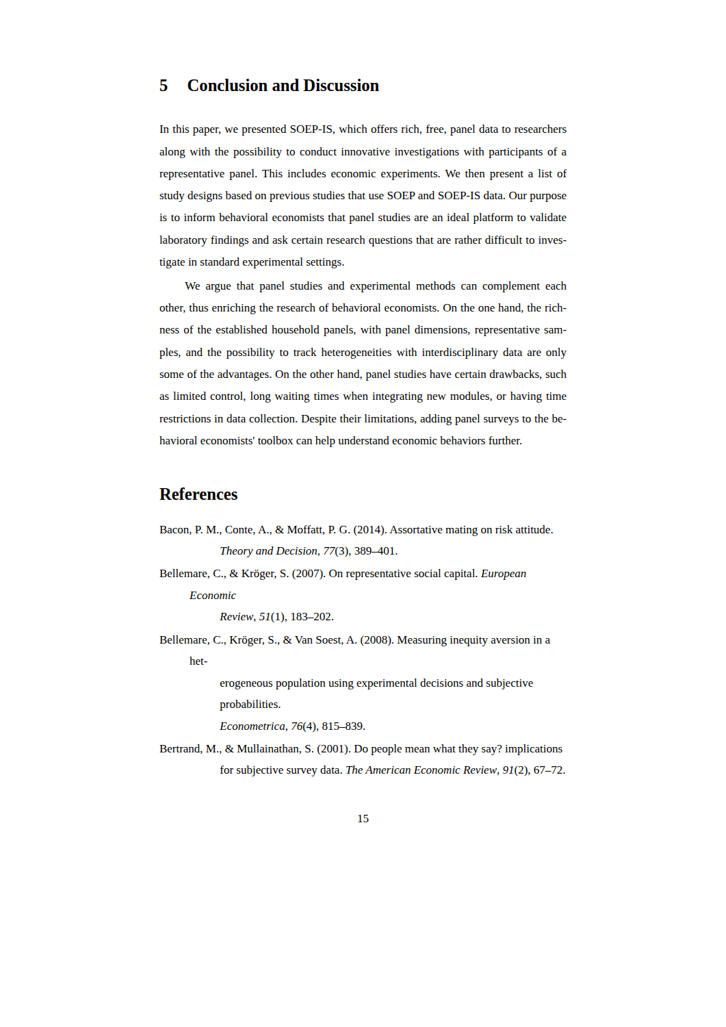5 Conclusion and Discussion
In this paper, we presented SOEP-IS, which offers rich, free, panel data to researchers along with the possibility to conduct innovative investigations with participants of a representative panel. This includes economic experiments. We then present a list of study designs based on previous studies that use SOEP and SOEP-IS data. Our purpose is to inform behavioral economists that panel studies are an ideal platform to validate laboratory findings and ask certain research questions that are rather difficult to investigate in standard experimental settings.
We argue that panel studies and experimental methods can complement each other, thus enriching the research of behavioral economists. On the one hand, the richness of the established household panels, with panel dimensions, representative samples, and the possibility to track heterogeneities with interdisciplinary data are only some of the advantages. On the other hand, panel studies have certain drawbacks, such as limited control, long waiting times when integrating new modules, or having time restrictions in data collection. Despite their limitations, adding panel surveys to the behavioral economists' toolbox can help understand economic behaviors further.
References
Bacon, P. M., Conte, A., & Moffatt, P. G. (2014). Assortative mating on risk attitude. Theory and Decision, 77(3), 389–401.
Bellemare, C., & Kröger, S. (2007). On representative social capital. European Economic Review, 51(1), 183–202.
Bellemare, C., Kröger, S., & Van Soest, A. (2008). Measuring inequity aversion in a het- erogeneous population using experimental decisions and subjective probabilities. Econometrica, 76(4), 815–839.
Bertrand, M., & Mullainathan, S. (2001). Do people mean what they say? implications for subjective survey data. The American Economic Review, 91(2), 67–72.
15